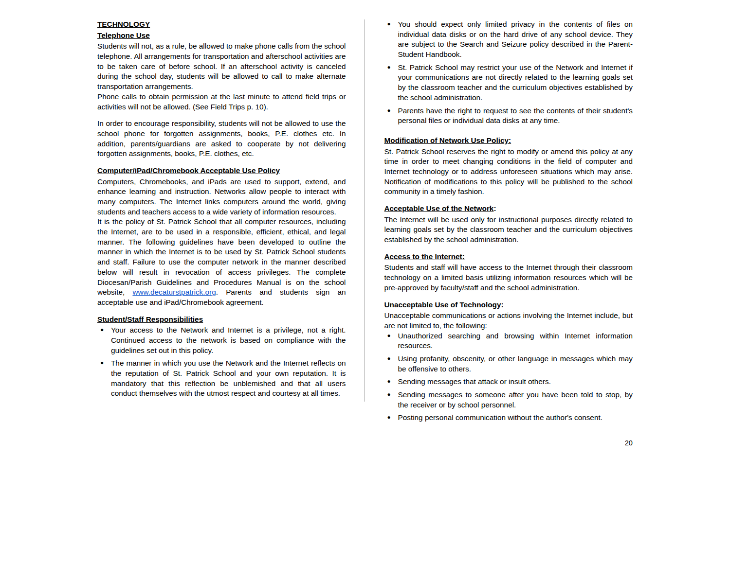TECHNOLOGY
Telephone Use
Students will not, as a rule, be allowed to make phone calls from the school telephone. All arrangements for transportation and afterschool activities are to be taken care of before school. If an afterschool activity is canceled during the school day, students will be allowed to call to make alternate transportation arrangements.
Phone calls to obtain permission at the last minute to attend field trips or activities will not be allowed. (See Field Trips p. 10).
In order to encourage responsibility, students will not be allowed to use the school phone for forgotten assignments, books, P.E. clothes etc. In addition, parents/guardians are asked to cooperate by not delivering forgotten assignments, books, P.E. clothes, etc.
Computer/iPad/Chromebook Acceptable Use Policy
Computers, Chromebooks, and iPads are used to support, extend, and enhance learning and instruction. Networks allow people to interact with many computers. The Internet links computers around the world, giving students and teachers access to a wide variety of information resources.
It is the policy of St. Patrick School that all computer resources, including the Internet, are to be used in a responsible, efficient, ethical, and legal manner. The following guidelines have been developed to outline the manner in which the Internet is to be used by St. Patrick School students and staff. Failure to use the computer network in the manner described below will result in revocation of access privileges. The complete Diocesan/Parish Guidelines and Procedures Manual is on the school website, www.decaturstpatrick.org. Parents and students sign an acceptable use and iPad/Chromebook agreement.
Student/Staff Responsibilities
Your access to the Network and Internet is a privilege, not a right. Continued access to the network is based on compliance with the guidelines set out in this policy.
The manner in which you use the Network and the Internet reflects on the reputation of St. Patrick School and your own reputation. It is mandatory that this reflection be unblemished and that all users conduct themselves with the utmost respect and courtesy at all times.
You should expect only limited privacy in the contents of files on individual data disks or on the hard drive of any school device. They are subject to the Search and Seizure policy described in the Parent-Student Handbook.
St. Patrick School may restrict your use of the Network and Internet if your communications are not directly related to the learning goals set by the classroom teacher and the curriculum objectives established by the school administration.
Parents have the right to request to see the contents of their student's personal files or individual data disks at any time.
Modification of Network Use Policy:
St. Patrick School reserves the right to modify or amend this policy at any time in order to meet changing conditions in the field of computer and Internet technology or to address unforeseen situations which may arise. Notification of modifications to this policy will be published to the school community in a timely fashion.
Acceptable Use of the Network:
The Internet will be used only for instructional purposes directly related to learning goals set by the classroom teacher and the curriculum objectives established by the school administration.
Access to the Internet:
Students and staff will have access to the Internet through their classroom technology on a limited basis utilizing information resources which will be pre-approved by faculty/staff and the school administration.
Unacceptable Use of Technology:
Unacceptable communications or actions involving the Internet include, but are not limited to, the following:
Unauthorized searching and browsing within Internet information resources.
Using profanity, obscenity, or other language in messages which may be offensive to others.
Sending messages that attack or insult others.
Sending messages to someone after you have been told to stop, by the receiver or by school personnel.
Posting personal communication without the author's consent.
20